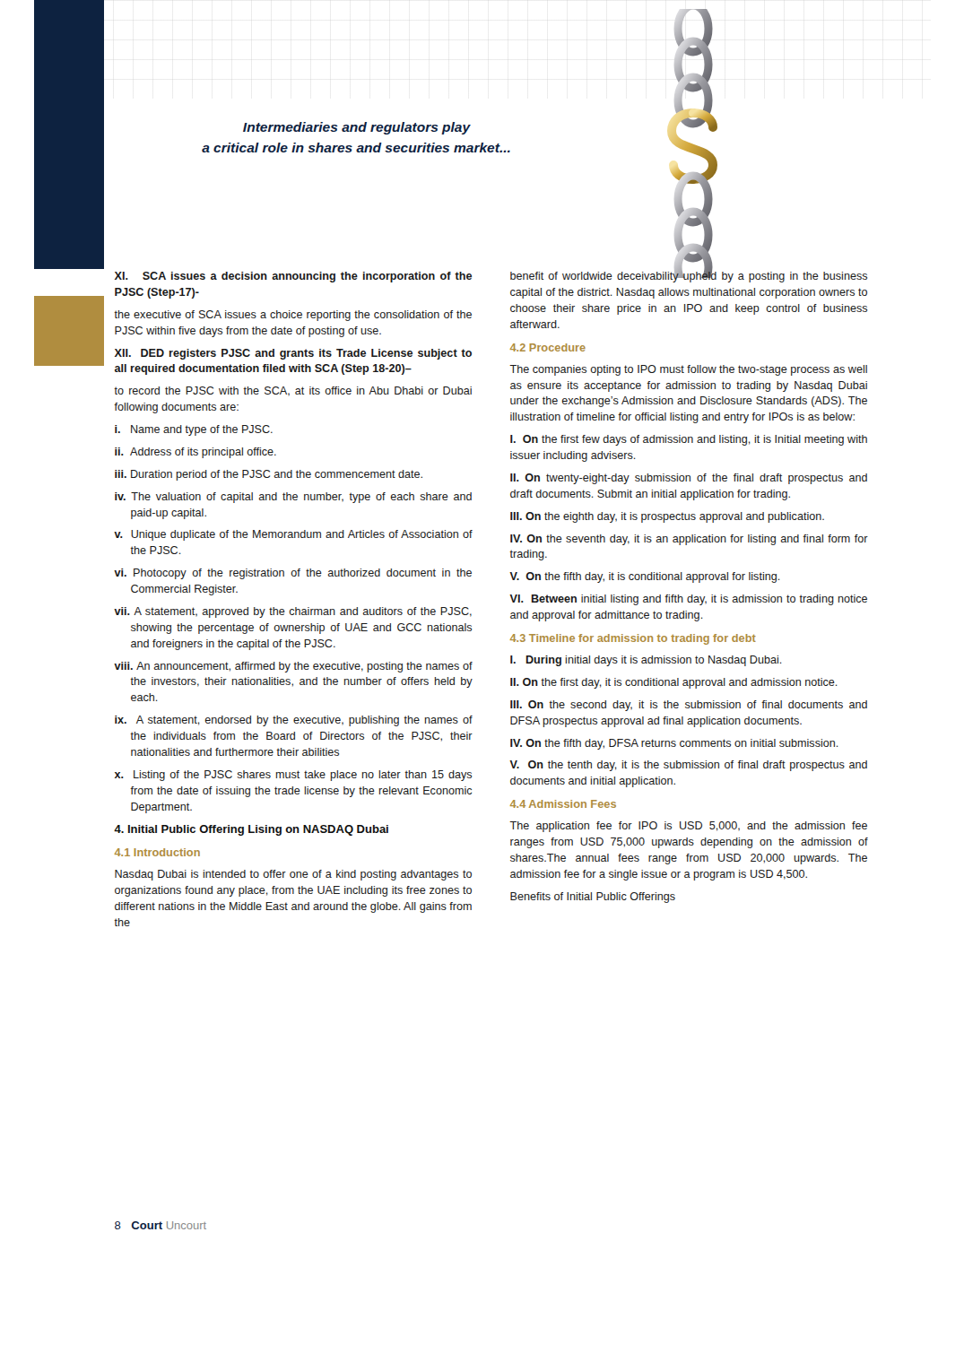Intermediaries and regulators play
a critical role in shares and securities market...
XI. SCA issues a decision announcing the incorporation of the PJSC (Step-17)-
the executive of SCA issues a choice reporting the consolidation of the PJSC within five days from the date of posting of use.
XII. DED registers PJSC and grants its Trade License subject to all required documentation filed with SCA (Step 18-20)–
to record the PJSC with the SCA, at its office in Abu Dhabi or Dubai following documents are:
i. Name and type of the PJSC.
ii. Address of its principal office.
iii. Duration period of the PJSC and the commencement date.
iv. The valuation of capital and the number, type of each share and paid-up capital.
v. Unique duplicate of the Memorandum and Articles of Association of the PJSC.
vi. Photocopy of the registration of the authorized document in the Commercial Register.
vii. A statement, approved by the chairman and auditors of the PJSC, showing the percentage of ownership of UAE and GCC nationals and foreigners in the capital of the PJSC.
viii. An announcement, affirmed by the executive, posting the names of the investors, their nationalities, and the number of offers held by each.
ix. A statement, endorsed by the executive, publishing the names of the individuals from the Board of Directors of the PJSC, their nationalities and furthermore their abilities
x. Listing of the PJSC shares must take place no later than 15 days from the date of issuing the trade license by the relevant Economic Department.
4. Initial Public Offering Lising on NASDAQ Dubai
4.1 Introduction
Nasdaq Dubai is intended to offer one of a kind posting advantages to organizations found any place, from the UAE including its free zones to different nations in the Middle East and around the globe. All gains from the
benefit of worldwide deceivability upheld by a posting in the business capital of the district. Nasdaq allows multinational corporation owners to choose their share price in an IPO and keep control of business afterward.
4.2 Procedure
The companies opting to IPO must follow the two-stage process as well as ensure its acceptance for admission to trading by Nasdaq Dubai under the exchange’s Admission and Disclosure Standards (ADS). The illustration of timeline for official listing and entry for IPOs is as below:
I. On the first few days of admission and listing, it is Initial meeting with issuer including advisers.
II. On twenty-eight-day submission of the final draft prospectus and draft documents. Submit an initial application for trading.
III. On the eighth day, it is prospectus approval and publication.
IV. On the seventh day, it is an application for listing and final form for trading.
V. On the fifth day, it is conditional approval for listing.
VI. Between initial listing and fifth day, it is admission to trading notice and approval for admittance to trading.
4.3 Timeline for admission to trading for debt
I. During initial days it is admission to Nasdaq Dubai.
II. On the first day, it is conditional approval and admission notice.
III. On the second day, it is the submission of final documents and DFSA prospectus approval ad final application documents.
IV. On the fifth day, DFSA returns comments on initial submission.
V. On the tenth day, it is the submission of final draft prospectus and documents and initial application.
4.4 Admission Fees
The application fee for IPO is USD 5,000, and the admission fee ranges from USD 75,000 upwards depending on the admission of shares.The annual fees range from USD 20,000 upwards. The admission fee for a single issue or a program is USD 4,500.
Benefits of Initial Public Offerings
8 Court Uncourt